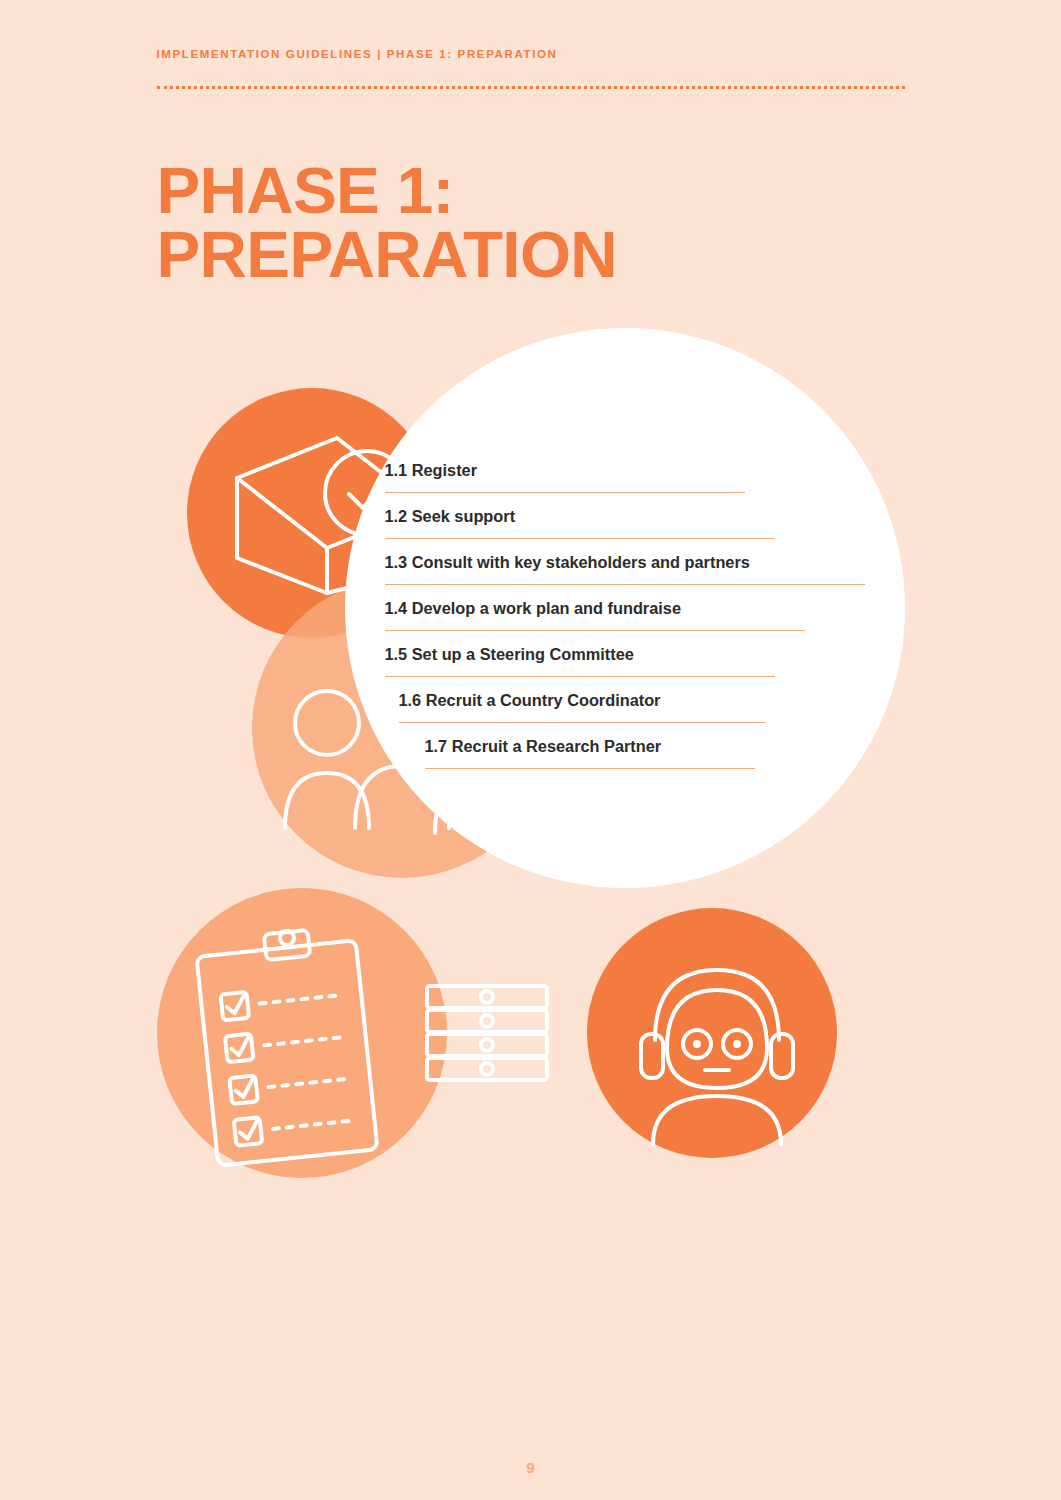Implementation Guidelines | Phase 1: Preparation
Phase 1:
Preparation
Register
Seek support
Consult with key stakeholders and partners
Develop a work plan and fundraise
Set up a Steering Committee
Recruit a Country Coordinator
Recruit a Research Partner
9